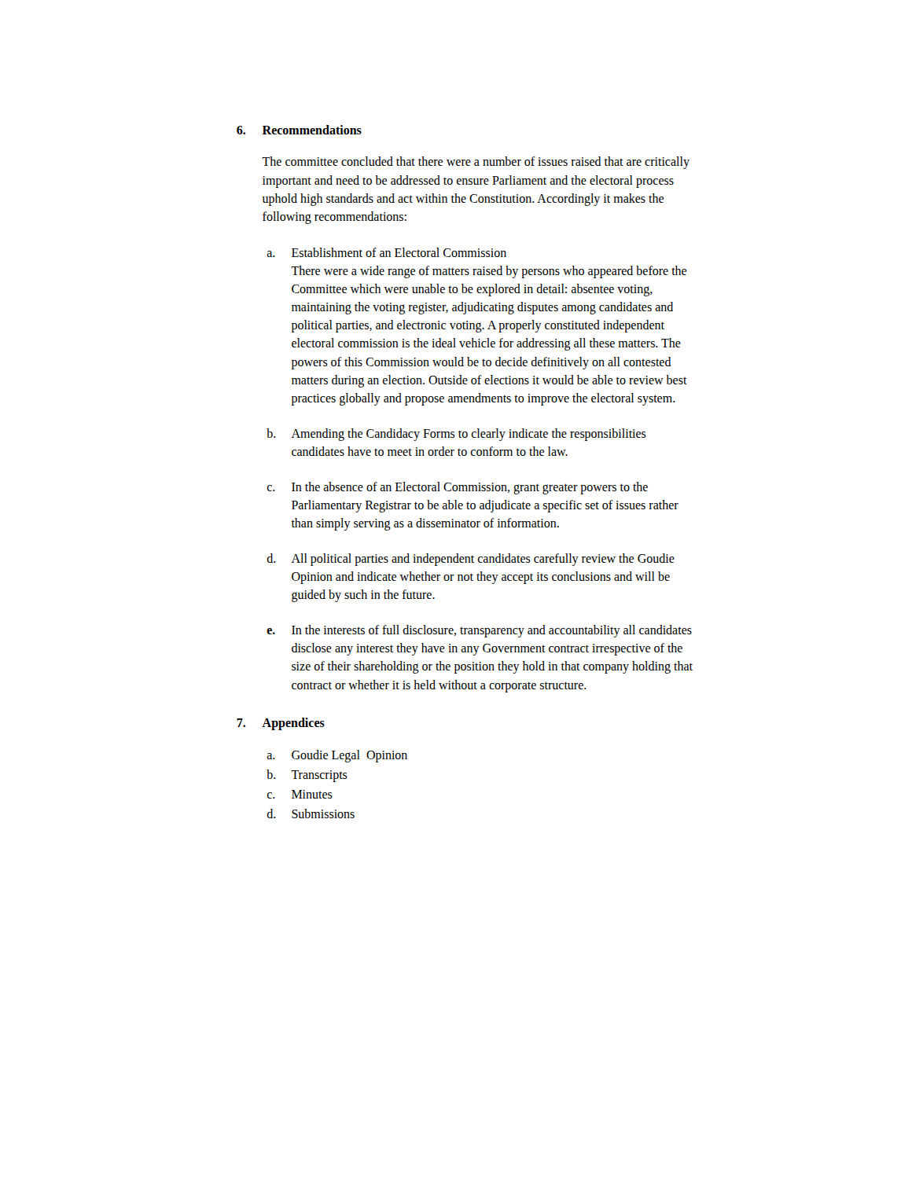Recommendations
The committee concluded that there were a number of issues raised that are critically important and need to be addressed to ensure Parliament and the electoral process uphold high standards and act within the Constitution. Accordingly it makes the following recommendations:
Establishment of an Electoral Commission There were a wide range of matters raised by persons who appeared before the Committee which were unable to be explored in detail: absentee voting, maintaining the voting register, adjudicating disputes among candidates and political parties, and electronic voting. A properly constituted independent electoral commission is the ideal vehicle for addressing all these matters. The powers of this Commission would be to decide definitively on all contested matters during an election. Outside of elections it would be able to review best practices globally and propose amendments to improve the electoral system.
Amending the Candidacy Forms to clearly indicate the responsibilities candidates have to meet in order to conform to the law.
In the absence of an Electoral Commission, grant greater powers to the Parliamentary Registrar to be able to adjudicate a specific set of issues rather than simply serving as a disseminator of information.
All political parties and independent candidates carefully review the Goudie Opinion and indicate whether or not they accept its conclusions and will be guided by such in the future.
In the interests of full disclosure, transparency and accountability all candidates disclose any interest they have in any Government contract irrespective of the size of their shareholding or the position they hold in that company holding that contract or whether it is held without a corporate structure.
Appendices
Goudie Legal Opinion
Transcripts
Minutes
Submissions